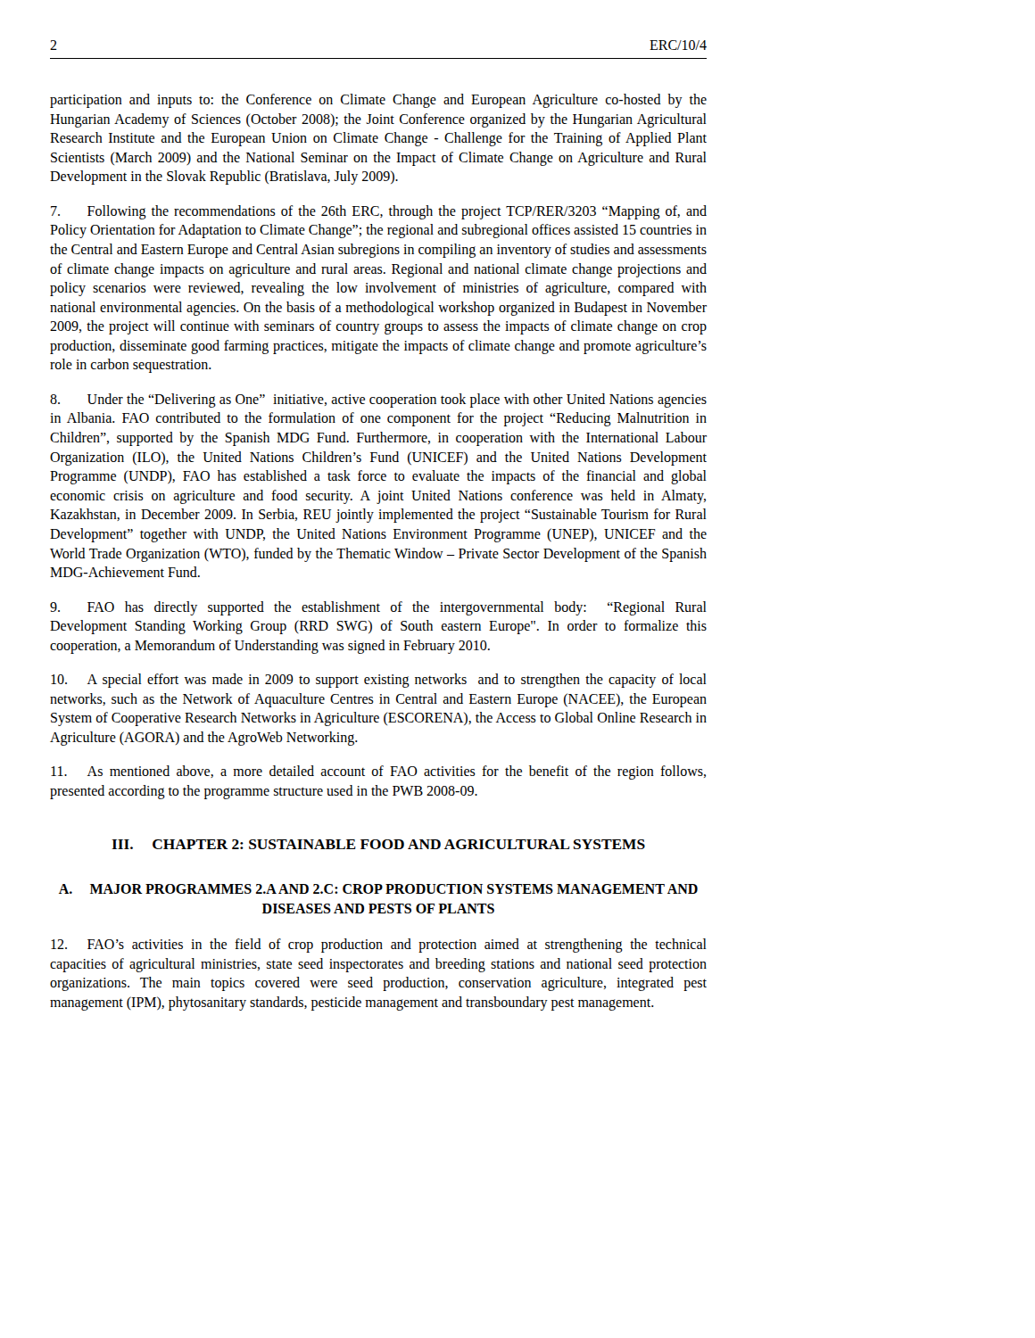2 ERC/10/4
participation and inputs to: the Conference on Climate Change and European Agriculture co-hosted by the Hungarian Academy of Sciences (October 2008); the Joint Conference organized by the Hungarian Agricultural Research Institute and the European Union on Climate Change - Challenge for the Training of Applied Plant Scientists (March 2009) and the National Seminar on the Impact of Climate Change on Agriculture and Rural Development in the Slovak Republic (Bratislava, July 2009).
7. Following the recommendations of the 26th ERC, through the project TCP/RER/3203 “Mapping of, and Policy Orientation for Adaptation to Climate Change”; the regional and subregional offices assisted 15 countries in the Central and Eastern Europe and Central Asian subregions in compiling an inventory of studies and assessments of climate change impacts on agriculture and rural areas. Regional and national climate change projections and policy scenarios were reviewed, revealing the low involvement of ministries of agriculture, compared with national environmental agencies. On the basis of a methodological workshop organized in Budapest in November 2009, the project will continue with seminars of country groups to assess the impacts of climate change on crop production, disseminate good farming practices, mitigate the impacts of climate change and promote agriculture’s role in carbon sequestration.
8. Under the “Delivering as One” initiative, active cooperation took place with other United Nations agencies in Albania. FAO contributed to the formulation of one component for the project “Reducing Malnutrition in Children”, supported by the Spanish MDG Fund. Furthermore, in cooperation with the International Labour Organization (ILO), the United Nations Children’s Fund (UNICEF) and the United Nations Development Programme (UNDP), FAO has established a task force to evaluate the impacts of the financial and global economic crisis on agriculture and food security. A joint United Nations conference was held in Almaty, Kazakhstan, in December 2009. In Serbia, REU jointly implemented the project “Sustainable Tourism for Rural Development” together with UNDP, the United Nations Environment Programme (UNEP), UNICEF and the World Trade Organization (WTO), funded by the Thematic Window – Private Sector Development of the Spanish MDG-Achievement Fund.
9. FAO has directly supported the establishment of the intergovernmental body: “Regional Rural Development Standing Working Group (RRD SWG) of South eastern Europe". In order to formalize this cooperation, a Memorandum of Understanding was signed in February 2010.
10. A special effort was made in 2009 to support existing networks and to strengthen the capacity of local networks, such as the Network of Aquaculture Centres in Central and Eastern Europe (NACEE), the European System of Cooperative Research Networks in Agriculture (ESCORENA), the Access to Global Online Research in Agriculture (AGORA) and the AgroWeb Networking.
11. As mentioned above, a more detailed account of FAO activities for the benefit of the region follows, presented according to the programme structure used in the PWB 2008-09.
III. CHAPTER 2: SUSTAINABLE FOOD AND AGRICULTURAL SYSTEMS
A. MAJOR PROGRAMMES 2.A AND 2.C: CROP PRODUCTION SYSTEMS MANAGEMENT AND DISEASES AND PESTS OF PLANTS
12. FAO’s activities in the field of crop production and protection aimed at strengthening the technical capacities of agricultural ministries, state seed inspectorates and breeding stations and national seed protection organizations. The main topics covered were seed production, conservation agriculture, integrated pest management (IPM), phytosanitary standards, pesticide management and transboundary pest management.